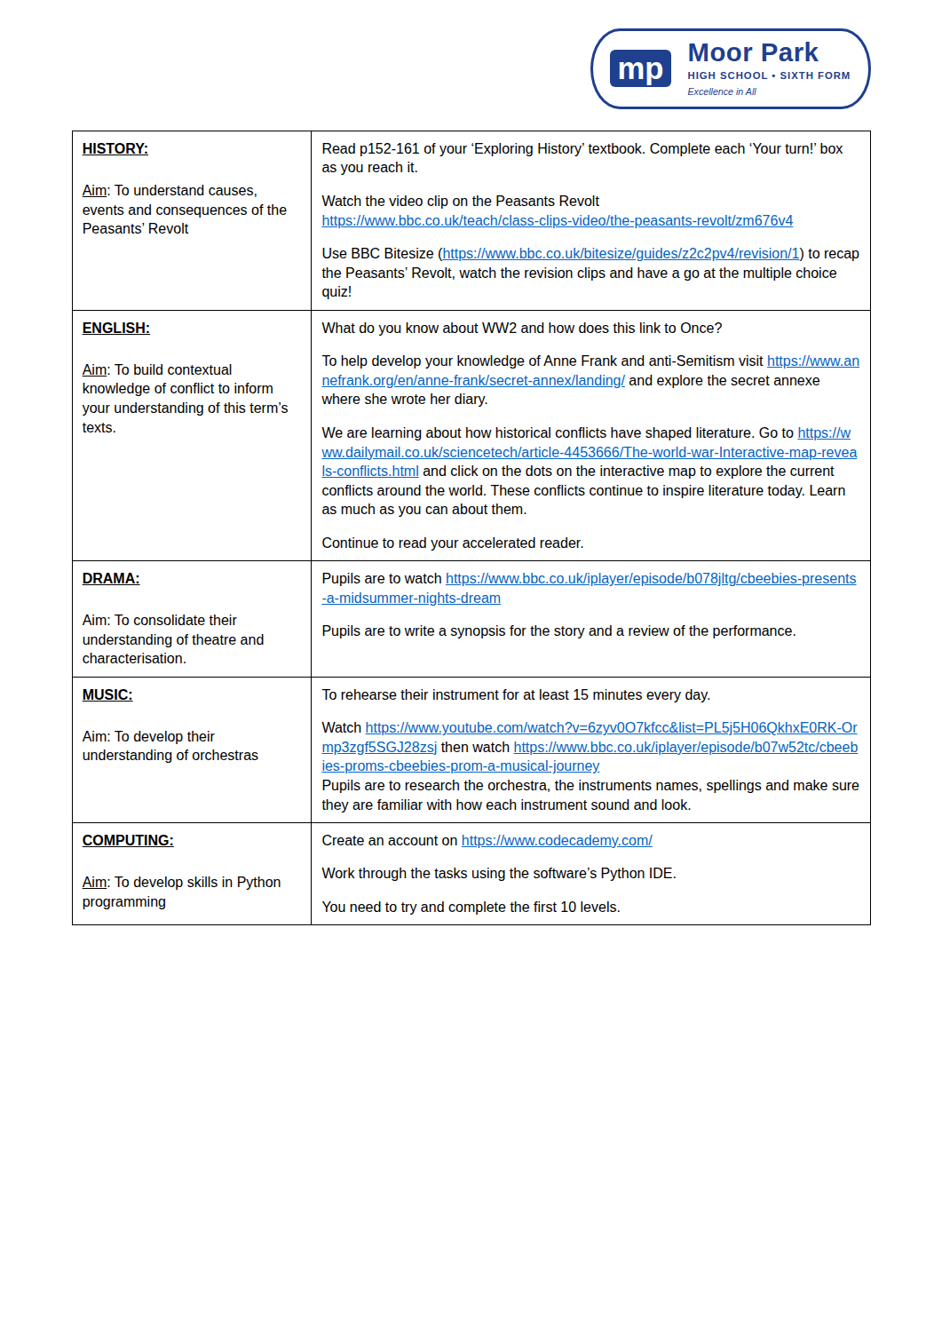mp Moor Park
HIGH SCHOOL • SIXTH FORM
Excellence in All
| History: Aim : To understand causes, events and consequences of the Peasants’ Revolt | Read p152-161 of your ‘Exploring History’ textbook. Complete each ‘Your turn!’ box as you reach it. Watch the video clip on the Peasants Revolt https://www.bbc.co.uk/teach/class-clips-video/the-peasants-revolt/zm676v4 Use BBC Bitesize ( https://www.bbc.co.uk/bitesize/guides/z2c2pv4/revision/1 ) to recap the Peasants’ Revolt, watch the revision clips and have a go at the multiple choice quiz! |
| English: Aim : To build contextual knowledge of conflict to inform your understanding of this term’s texts. | What do you know about WW2 and how does this link to Once? To help develop your knowledge of Anne Frank and anti-Semitism visit https://www.annefrank.org/en/anne-frank/secret-annex/landing/ and explore the secret annexe where she wrote her diary. We are learning about how historical conflicts have shaped literature. Go to https://www.dailymail.co.uk/sciencetech/article-4453666/The-world-war-Interactive-map-reveals-conflicts.html and click on the dots on the interactive map to explore the current conflicts around the world. These conflicts continue to inspire literature today. Learn as much as you can about them. Continue to read your accelerated reader. |
| Drama: Aim: To consolidate their understanding of theatre and characterisation. | Pupils are to watch https://www.bbc.co.uk/iplayer/episode/b078jltg/cbeebies-presents-a-midsummer-nights-dream Pupils are to write a synopsis for the story and a review of the performance. |
| Music: Aim: To develop their understanding of orchestras | To rehearse their instrument for at least 15 minutes every day. Watch https://www.youtube.com/watch?v=6zyv0O7kfcc&list=PL5j5H06QkhxE0RK-Ormp3zgf5SGJ28zsj then watch https://www.bbc.co.uk/iplayer/episode/b07w52tc/cbeebies-proms-cbeebies-prom-a-musical-journey Pupils are to research the orchestra, the instruments names, spellings and make sure they are familiar with how each instrument sound and look. |
| Computing: Aim : To develop skills in Python programming | Create an account on https://www.codecademy.com/ Work through the tasks using the software’s Python IDE. You need to try and complete the first 10 levels. |